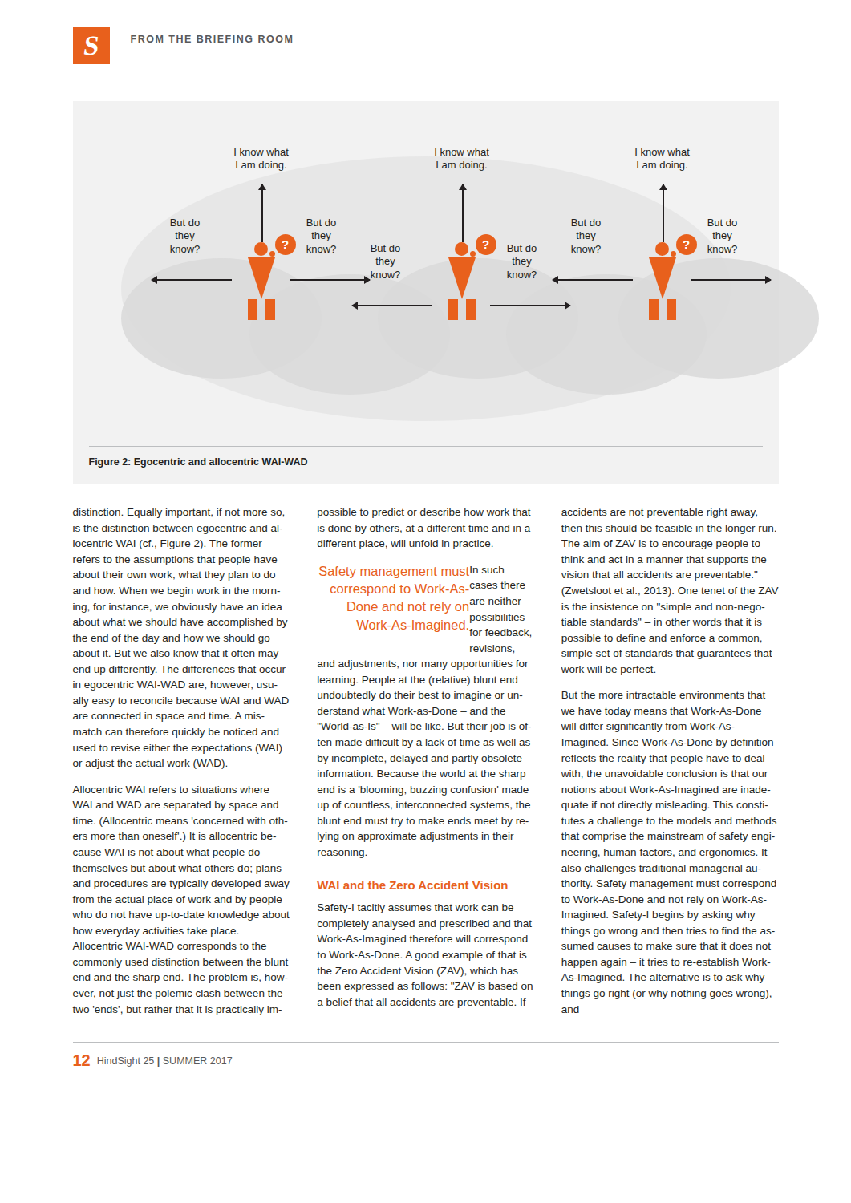From the briefing room
I know what
I am doing.
But do
they
know?
But do
they
know?
?
I know what
I am doing.
But do
they
know?
But do
they
know?
?
I know what
I am doing.
But do
they
know?
But do
they
know?
?
Figure 2: Egocentric and allocentric WAI-WAD
distinction. Equally important, if not more so, is the distinction between egocentric and allocentric WAI (cf., Figure 2). The former refers to the assumptions that people have about their own work, what they plan to do and how. When we begin work in the morning, for instance, we obviously have an idea about what we should have accomplished by the end of the day and how we should go about it. But we also know that it often may end up differently. The differences that occur in egocentric WAI-WAD are, however, usually easy to reconcile because WAI and WAD are connected in space and time. A mismatch can therefore quickly be noticed and used to revise either the expectations (WAI) or adjust the actual work (WAD).
Allocentric WAI refers to situations where WAI and WAD are separated by space and time. (Allocentric means 'concerned with others more than oneself'.) It is allocentric because WAI is not about what people do themselves but about what others do; plans and procedures are typically developed away from the actual place of work and by people who do not have up-to-date knowledge about how everyday activities take place. Allocentric WAI-WAD corresponds to the commonly used distinction between the blunt end and the sharp end. The problem is, however, not just the polemic clash between the two 'ends', but rather that it is practically impossible to predict or describe how work that is done by others, at a different time and in a different place, will unfold in practice.
Safety management must correspond to Work-As-Done and not rely on Work-As-Imagined.
In such cases there are neither possibilities for feedback, revisions, and adjustments, nor many opportunities for learning. People at the (relative) blunt end undoubtedly do their best to imagine or understand what Work-as-Done – and the "World-as-Is" – will be like. But their job is often made difficult by a lack of time as well as by incomplete, delayed and partly obsolete information. Because the world at the sharp end is a 'blooming, buzzing confusion' made up of countless, interconnected systems, the blunt end must try to make ends meet by relying on approximate adjustments in their reasoning.
WAI and the Zero Accident Vision
Safety-I tacitly assumes that work can be completely analysed and prescribed and that Work-As-Imagined therefore will correspond to Work-As-Done. A good example of that is the Zero Accident Vision (ZAV), which has been expressed as follows: "ZAV is based on a belief that all accidents are preventable. If accidents are not preventable right away, then this should be feasible in the longer run. The aim of ZAV is to encourage people to think and act in a manner that supports the vision that all accidents are preventable." (Zwetsloot et al., 2013). One tenet of the ZAV is the insistence on "simple and non-negotiable standards" – in other words that it is possible to define and enforce a common, simple set of standards that guarantees that work will be perfect.
But the more intractable environments that we have today means that Work-As-Done will differ significantly from Work-As-Imagined. Since Work-As-Done by definition reflects the reality that people have to deal with, the unavoidable conclusion is that our notions about Work-As-Imagined are inadequate if not directly misleading. This constitutes a challenge to the models and methods that comprise the mainstream of safety engineering, human factors, and ergonomics. It also challenges traditional managerial authority. Safety management must correspond to Work-As-Done and not rely on Work-As-Imagined. Safety-I begins by asking why things go wrong and then tries to find the assumed causes to make sure that it does not happen again – it tries to re-establish Work-As-Imagined. The alternative is to ask why things go right (or why nothing goes wrong), and
12 HindSight 25 | SUMMER 2017